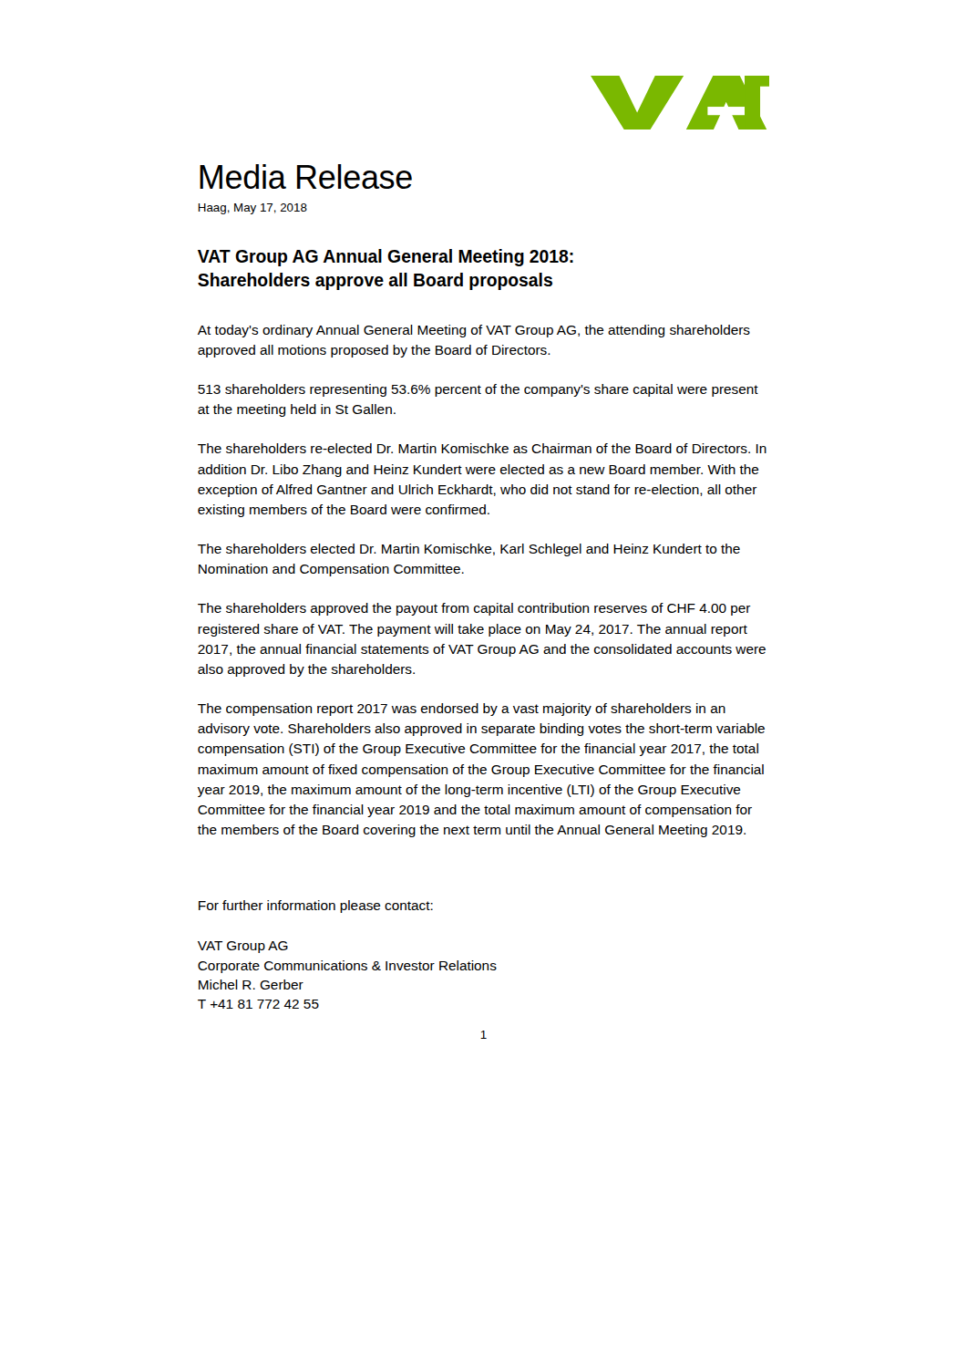Media Release
Haag, May 17, 2018
VAT Group AG Annual General Meeting 2018:
Shareholders approve all Board proposals
At today's ordinary Annual General Meeting of VAT Group AG, the attending shareholders approved all motions proposed by the Board of Directors.
513 shareholders representing 53.6% percent of the company's share capital were present at the meeting held in St Gallen.
The shareholders re-elected Dr. Martin Komischke as Chairman of the Board of Directors. In addition Dr. Libo Zhang and Heinz Kundert were elected as a new Board member. With the exception of Alfred Gantner and Ulrich Eckhardt, who did not stand for re-election, all other existing members of the Board were confirmed.
The shareholders elected Dr. Martin Komischke, Karl Schlegel and Heinz Kundert to the Nomination and Compensation Committee.
The shareholders approved the payout from capital contribution reserves of CHF 4.00 per registered share of VAT. The payment will take place on May 24, 2017. The annual report 2017, the annual financial statements of VAT Group AG and the consolidated accounts were also approved by the shareholders.
The compensation report 2017 was endorsed by a vast majority of shareholders in an advisory vote. Shareholders also approved in separate binding votes the short-term variable compensation (STI) of the Group Executive Committee for the financial year 2017, the total maximum amount of fixed compensation of the Group Executive Committee for the financial year 2019, the maximum amount of the long-term incentive (LTI) of the Group Executive Committee for the financial year 2019 and the total maximum amount of compensation for the members of the Board covering the next term until the Annual General Meeting 2019.
For further information please contact:
VAT Group AG
Corporate Communications & Investor Relations
Michel R. Gerber
T +41 81 772 42 55
1